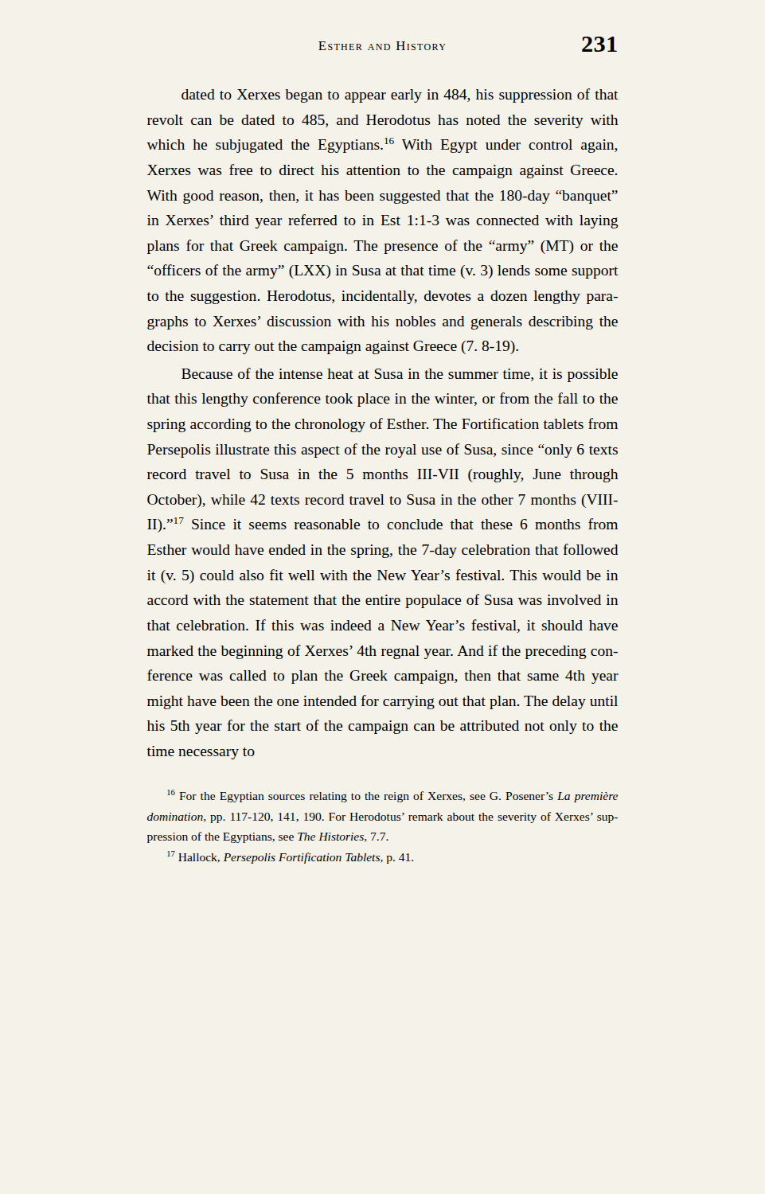Esther and History 231
dated to Xerxes began to appear early in 484, his suppression of that revolt can be dated to 485, and Herodotus has noted the severity with which he subjugated the Egyptians.16 With Egypt under control again, Xerxes was free to direct his attention to the campaign against Greece. With good reason, then, it has been suggested that the 180-day “banquet” in Xerxes’ third year referred to in Est 1:1-3 was connected with laying plans for that Greek campaign. The presence of the “army” (MT) or the “officers of the army” (LXX) in Susa at that time (v. 3) lends some support to the suggestion. Herodotus, incidentally, devotes a dozen lengthy paragraphs to Xerxes’ discussion with his nobles and generals describing the decision to carry out the campaign against Greece (7. 8-19).
Because of the intense heat at Susa in the summer time, it is possible that this lengthy conference took place in the winter, or from the fall to the spring according to the chronology of Esther. The Fortification tablets from Persepolis illustrate this aspect of the royal use of Susa, since “only 6 texts record travel to Susa in the 5 months III-VII (roughly, June through October), while 42 texts record travel to Susa in the other 7 months (VIII-II).”17 Since it seems reasonable to conclude that these 6 months from Esther would have ended in the spring, the 7-day celebration that followed it (v. 5) could also fit well with the New Year’s festival. This would be in accord with the statement that the entire populace of Susa was involved in that celebration. If this was indeed a New Year’s festival, it should have marked the beginning of Xerxes’ 4th regnal year. And if the preceding conference was called to plan the Greek campaign, then that same 4th year might have been the one intended for carrying out that plan. The delay until his 5th year for the start of the campaign can be attributed not only to the time necessary to
16 For the Egyptian sources relating to the reign of Xerxes, see G. Posener’s La première domination, pp. 117-120, 141, 190. For Herodotus’ remark about the severity of Xerxes’ suppression of the Egyptians, see The Histories, 7.7.
17 Hallock, Persepolis Fortification Tablets, p. 41.